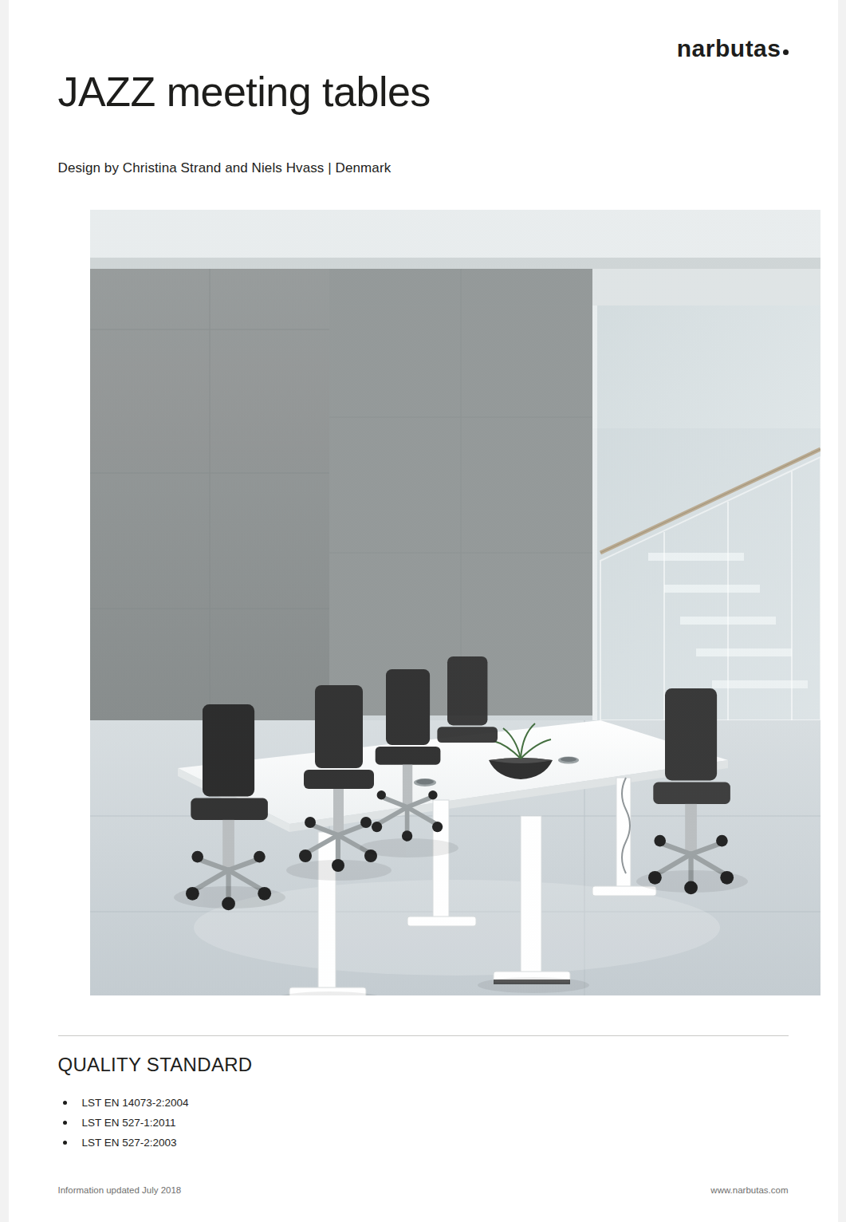narbutas
JAZZ meeting tables
Design by Christina Strand and Niels Hvass | Denmark
QUALITY STANDARD
LST EN 14073-2:2004
LST EN 527-1:2011
LST EN 527-2:2003
Information updated July 2018 www.narbutas.com